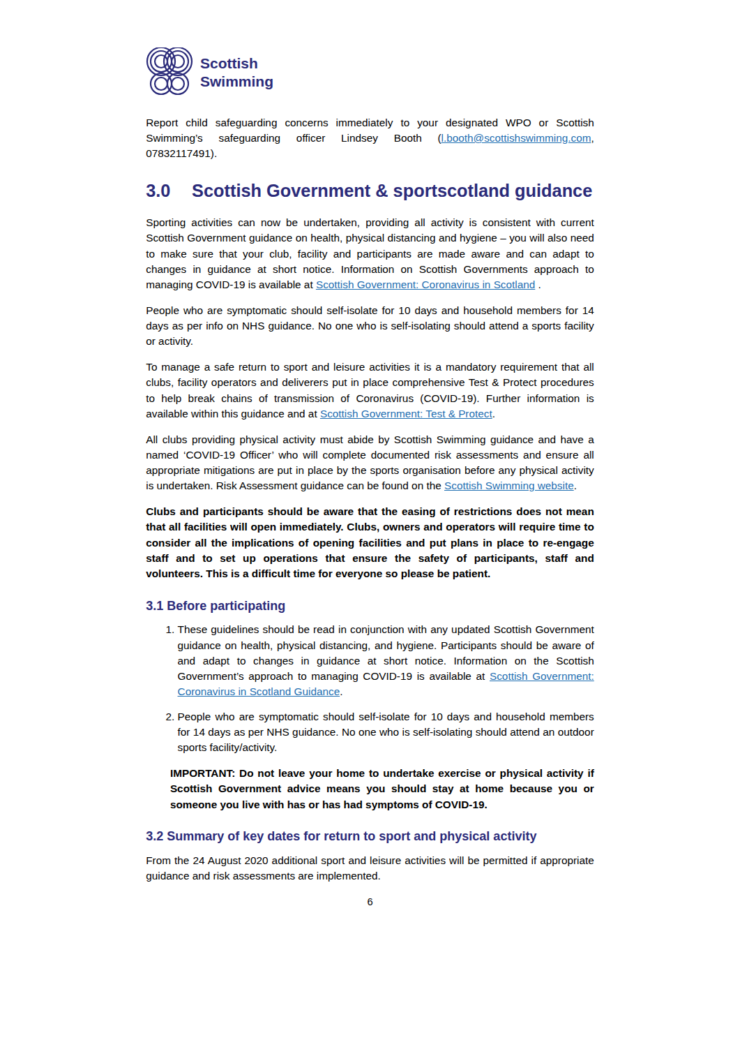Scottish Swimming
Report child safeguarding concerns immediately to your designated WPO or Scottish Swimming’s safeguarding officer Lindsey Booth (l.booth@scottishswimming.com, 07832117491).
3.0 Scottish Government & sportscotland guidance
Sporting activities can now be undertaken, providing all activity is consistent with current Scottish Government guidance on health, physical distancing and hygiene – you will also need to make sure that your club, facility and participants are made aware and can adapt to changes in guidance at short notice. Information on Scottish Governments approach to managing COVID-19 is available at Scottish Government: Coronavirus in Scotland .
People who are symptomatic should self-isolate for 10 days and household members for 14 days as per info on NHS guidance. No one who is self-isolating should attend a sports facility or activity.
To manage a safe return to sport and leisure activities it is a mandatory requirement that all clubs, facility operators and deliverers put in place comprehensive Test & Protect procedures to help break chains of transmission of Coronavirus (COVID-19). Further information is available within this guidance and at Scottish Government: Test & Protect.
All clubs providing physical activity must abide by Scottish Swimming guidance and have a named ‘COVID-19 Officer’ who will complete documented risk assessments and ensure all appropriate mitigations are put in place by the sports organisation before any physical activity is undertaken. Risk Assessment guidance can be found on the Scottish Swimming website.
Clubs and participants should be aware that the easing of restrictions does not mean that all facilities will open immediately. Clubs, owners and operators will require time to consider all the implications of opening facilities and put plans in place to re-engage staff and to set up operations that ensure the safety of participants, staff and volunteers. This is a difficult time for everyone so please be patient.
3.1 Before participating
These guidelines should be read in conjunction with any updated Scottish Government guidance on health, physical distancing, and hygiene. Participants should be aware of and adapt to changes in guidance at short notice. Information on the Scottish Government’s approach to managing COVID-19 is available at Scottish Government: Coronavirus in Scotland Guidance.
People who are symptomatic should self-isolate for 10 days and household members for 14 days as per NHS guidance. No one who is self-isolating should attend an outdoor sports facility/activity.
IMPORTANT: Do not leave your home to undertake exercise or physical activity if Scottish Government advice means you should stay at home because you or someone you live with has or has had symptoms of COVID-19.
3.2 Summary of key dates for return to sport and physical activity
From the 24 August 2020 additional sport and leisure activities will be permitted if appropriate guidance and risk assessments are implemented.
6